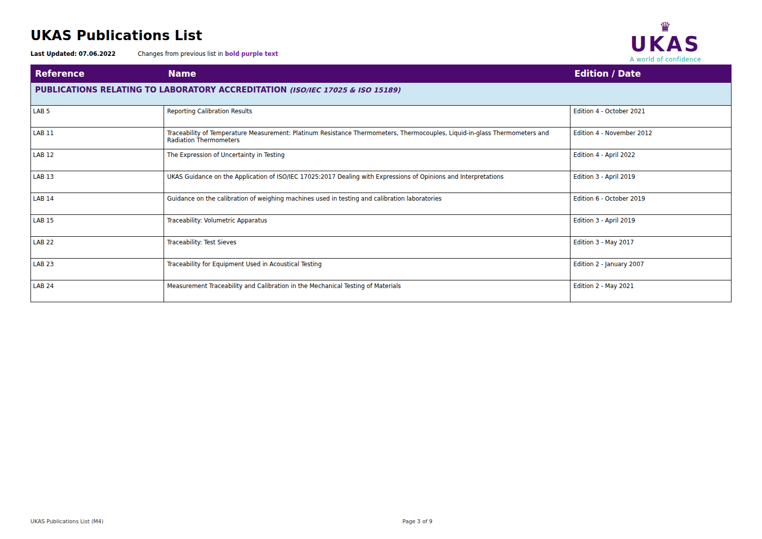♛
UKAS
A world of confidence
UKAS Publications List
Last Updated: 07.06.2022 Changes from previous list in bold purple text
| Reference | Name | Edition / Date |
| --- | --- | --- |
| PUBLICATIONS RELATING TO LABORATORY ACCREDITATION (ISO/IEC 17025 & ISO 15189) |
| LAB 5 | Reporting Calibration Results | Edition 4 - October 2021 |
| LAB 11 | Traceability of Temperature Measurement: Platinum Resistance Thermometers, Thermocouples, Liquid-in-glass Thermometers and Radiation Thermometers | Edition 4 - November 2012 |
| LAB 12 | The Expression of Uncertainty in Testing | Edition 4 - April 2022 |
| LAB 13 | UKAS Guidance on the Application of ISO/IEC 17025:2017 Dealing with Expressions of Opinions and Interpretations | Edition 3 - April 2019 |
| LAB 14 | Guidance on the calibration of weighing machines used in testing and calibration laboratories | Edition 6 - October 2019 |
| LAB 15 | Traceability: Volumetric Apparatus | Edition 3 - April 2019 |
| LAB 22 | Traceability: Test Sieves | Edition 3 - May 2017 |
| LAB 23 | Traceability for Equipment Used in Acoustical Testing | Edition 2 - January 2007 |
| LAB 24 | Measurement Traceability and Calibration in the Mechanical Testing of Materials | Edition 2 - May 2021 |
UKAS Publications List (M4)
Page 3 of 9